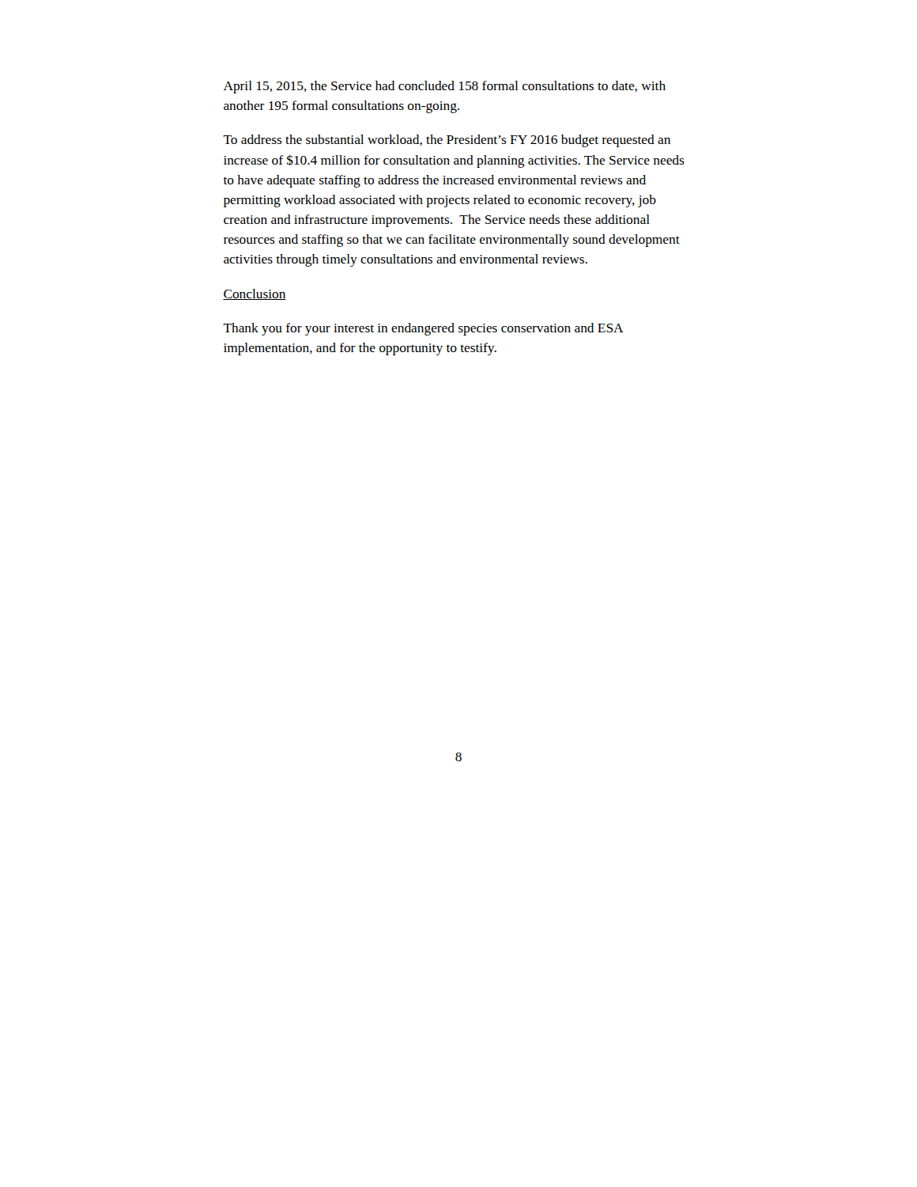April 15, 2015, the Service had concluded 158 formal consultations to date, with another 195 formal consultations on-going.
To address the substantial workload, the President’s FY 2016 budget requested an increase of $10.4 million for consultation and planning activities. The Service needs to have adequate staffing to address the increased environmental reviews and permitting workload associated with projects related to economic recovery, job creation and infrastructure improvements. The Service needs these additional resources and staffing so that we can facilitate environmentally sound development activities through timely consultations and environmental reviews.
Conclusion
Thank you for your interest in endangered species conservation and ESA implementation, and for the opportunity to testify.
8